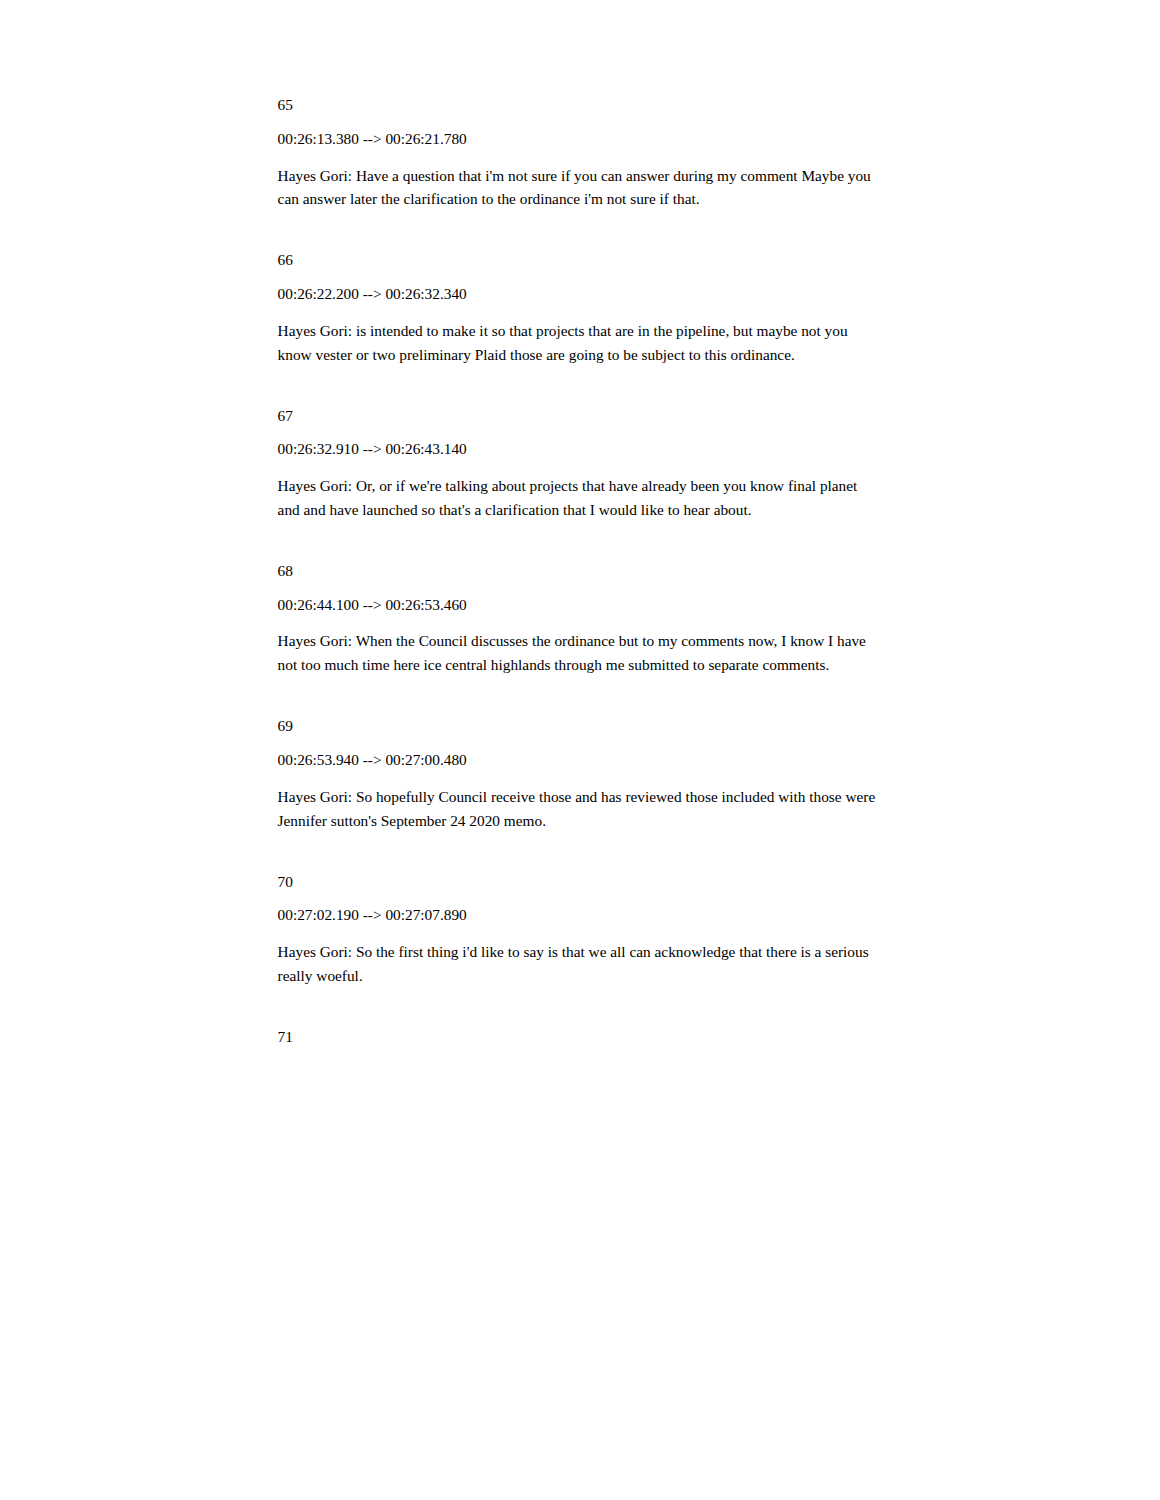65
00:26:13.380 --> 00:26:21.780
Hayes Gori: Have a question that i'm not sure if you can answer during my comment Maybe you can answer later the clarification to the ordinance i'm not sure if that.
66
00:26:22.200 --> 00:26:32.340
Hayes Gori: is intended to make it so that projects that are in the pipeline, but maybe not you know vester or two preliminary Plaid those are going to be subject to this ordinance.
67
00:26:32.910 --> 00:26:43.140
Hayes Gori: Or, or if we're talking about projects that have already been you know final planet and and have launched so that's a clarification that I would like to hear about.
68
00:26:44.100 --> 00:26:53.460
Hayes Gori: When the Council discusses the ordinance but to my comments now, I know I have not too much time here ice central highlands through me submitted to separate comments.
69
00:26:53.940 --> 00:27:00.480
Hayes Gori: So hopefully Council receive those and has reviewed those included with those were Jennifer sutton's September 24 2020 memo.
70
00:27:02.190 --> 00:27:07.890
Hayes Gori: So the first thing i'd like to say is that we all can acknowledge that there is a serious really woeful.
71